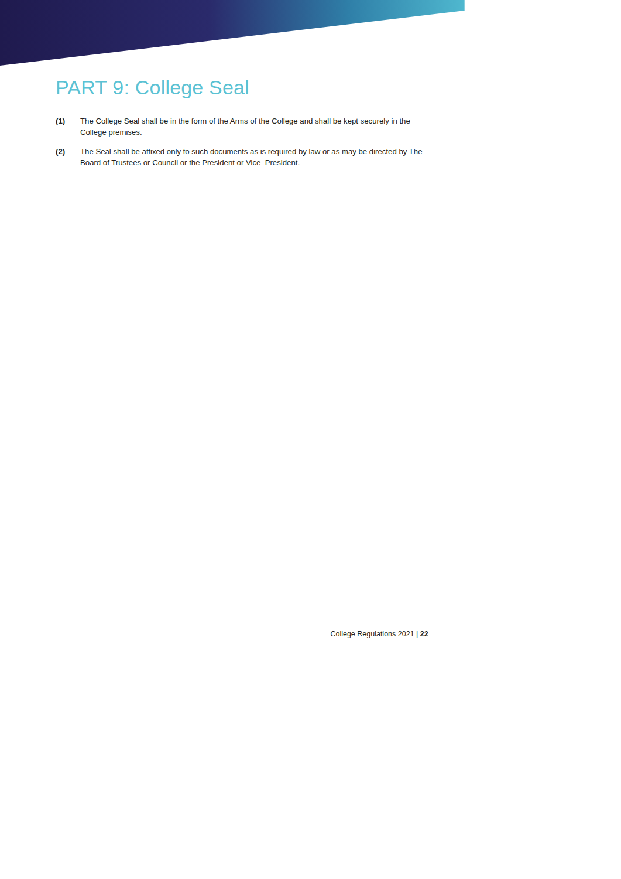PART 9: College Seal
(1) The College Seal shall be in the form of the Arms of the College and shall be kept securely in the College premises.
(2) The Seal shall be affixed only to such documents as is required by law or as may be directed by The Board of Trustees or Council or the President or Vice President.
College Regulations 2021 | 22